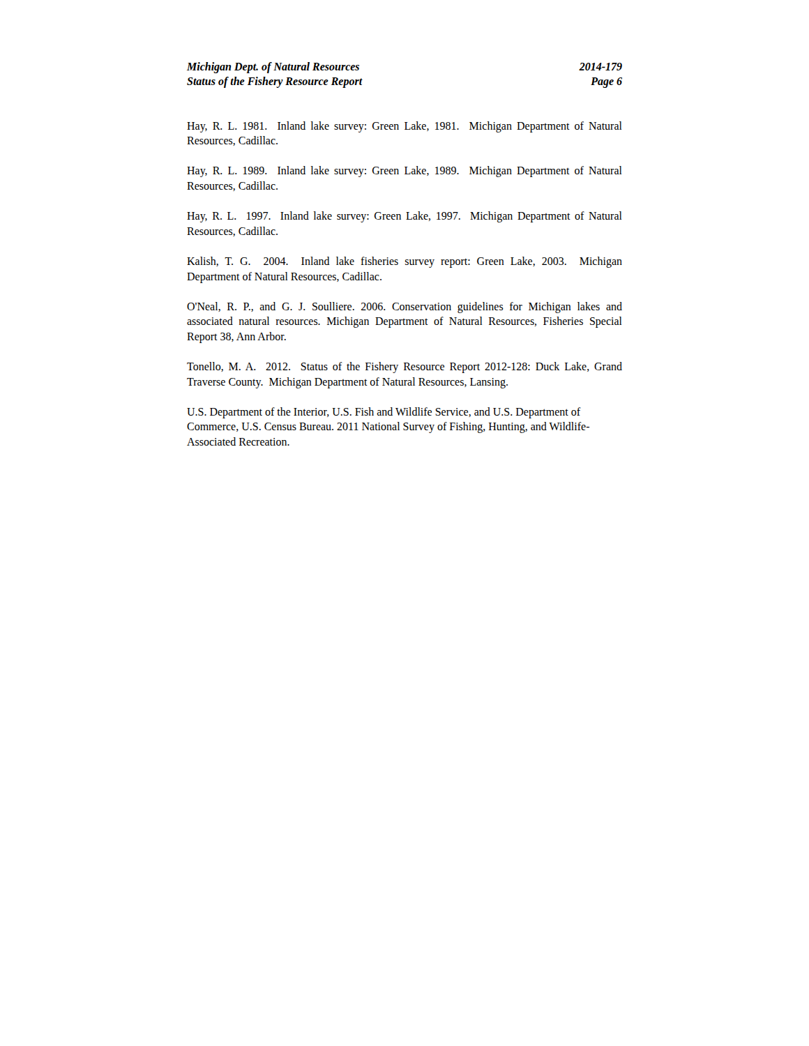Michigan Dept. of Natural Resources
Status of the Fishery Resource Report
2014-179
Page 6
Hay, R. L. 1981. Inland lake survey: Green Lake, 1981. Michigan Department of Natural Resources, Cadillac.
Hay, R. L. 1989. Inland lake survey: Green Lake, 1989. Michigan Department of Natural Resources, Cadillac.
Hay, R. L. 1997. Inland lake survey: Green Lake, 1997. Michigan Department of Natural Resources, Cadillac.
Kalish, T. G. 2004. Inland lake fisheries survey report: Green Lake, 2003. Michigan Department of Natural Resources, Cadillac.
O'Neal, R. P., and G. J. Soulliere. 2006. Conservation guidelines for Michigan lakes and associated natural resources. Michigan Department of Natural Resources, Fisheries Special Report 38, Ann Arbor.
Tonello, M. A. 2012. Status of the Fishery Resource Report 2012-128: Duck Lake, Grand Traverse County. Michigan Department of Natural Resources, Lansing.
U.S. Department of the Interior, U.S. Fish and Wildlife Service, and U.S. Department of Commerce, U.S. Census Bureau. 2011 National Survey of Fishing, Hunting, and Wildlife-Associated Recreation.